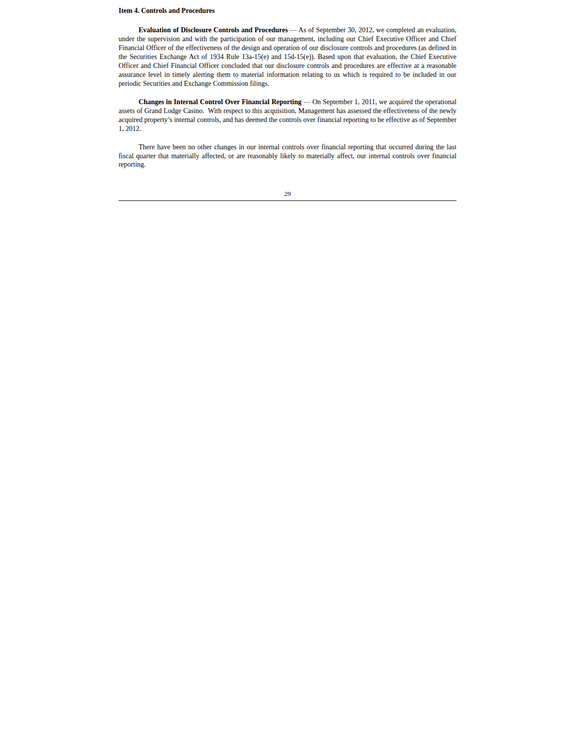Item 4. Controls and Procedures
Evaluation of Disclosure Controls and Procedures — As of September 30, 2012, we completed an evaluation, under the supervision and with the participation of our management, including our Chief Executive Officer and Chief Financial Officer of the effectiveness of the design and operation of our disclosure controls and procedures (as defined in the Securities Exchange Act of 1934 Rule 13a-15(e) and 15d-15(e)). Based upon that evaluation, the Chief Executive Officer and Chief Financial Officer concluded that our disclosure controls and procedures are effective at a reasonable assurance level in timely alerting them to material information relating to us which is required to be included in our periodic Securities and Exchange Commission filings.
Changes in Internal Control Over Financial Reporting — On September 1, 2011, we acquired the operational assets of Grand Lodge Casino. With respect to this acquisition, Management has assessed the effectiveness of the newly acquired property’s internal controls, and has deemed the controls over financial reporting to be effective as of September 1, 2012.
There have been no other changes in our internal controls over financial reporting that occurred during the last fiscal quarter that materially affected, or are reasonably likely to materially affect, our internal controls over financial reporting.
29